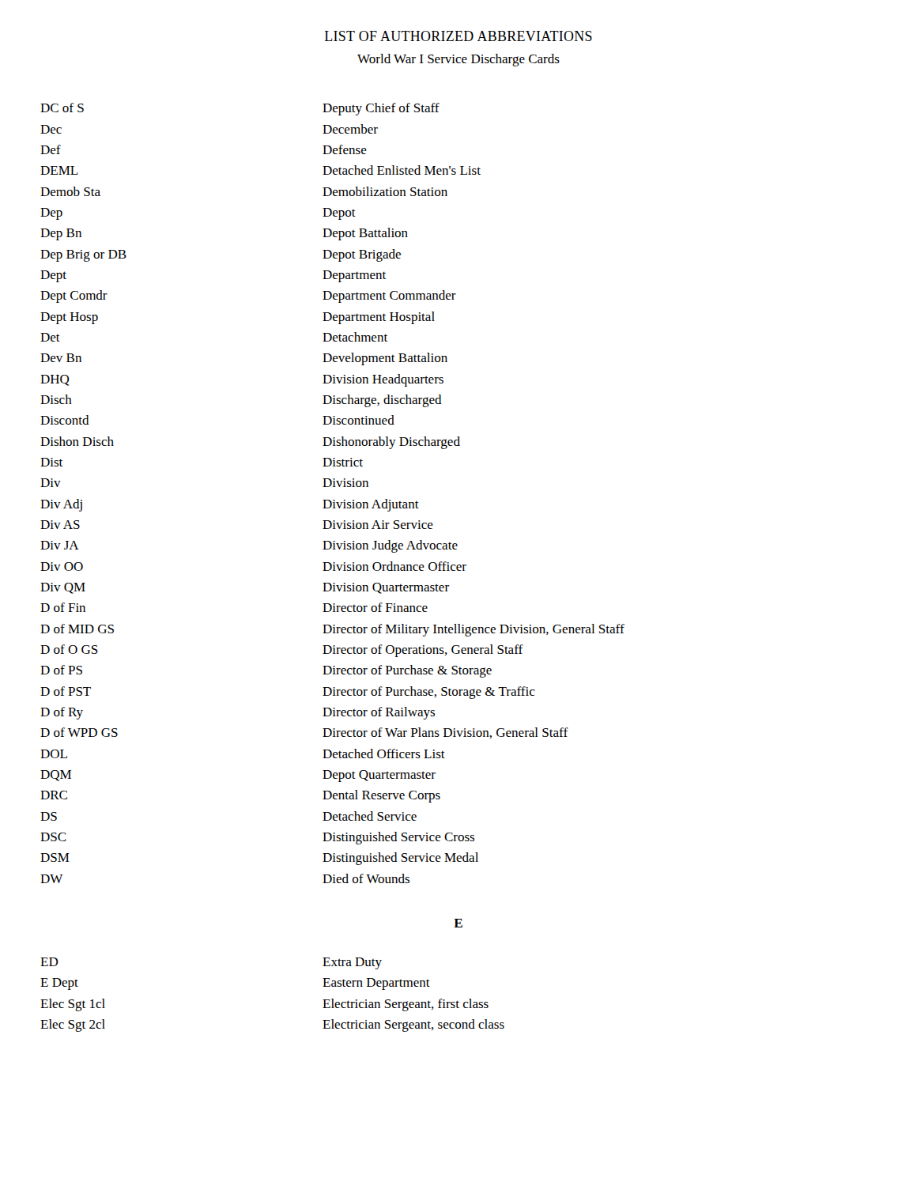List of Authorized Abbreviations
World War I Service Discharge Cards
| DC of S | Deputy Chief of Staff |
| Dec | December |
| Def | Defense |
| DEML | Detached Enlisted Men's List |
| Demob Sta | Demobilization Station |
| Dep | Depot |
| Dep Bn | Depot Battalion |
| Dep Brig or DB | Depot Brigade |
| Dept | Department |
| Dept Comdr | Department Commander |
| Dept Hosp | Department Hospital |
| Det | Detachment |
| Dev Bn | Development Battalion |
| DHQ | Division Headquarters |
| Disch | Discharge, discharged |
| Discontd | Discontinued |
| Dishon Disch | Dishonorably Discharged |
| Dist | District |
| Div | Division |
| Div Adj | Division Adjutant |
| Div AS | Division Air Service |
| Div JA | Division Judge Advocate |
| Div OO | Division Ordnance Officer |
| Div QM | Division Quartermaster |
| D of Fin | Director of Finance |
| D of MID GS | Director of Military Intelligence Division, General Staff |
| D of O GS | Director of Operations, General Staff |
| D of PS | Director of Purchase & Storage |
| D of PST | Director of Purchase, Storage & Traffic |
| D of Ry | Director of Railways |
| D of WPD GS | Director of War Plans Division, General Staff |
| DOL | Detached Officers List |
| DQM | Depot Quartermaster |
| DRC | Dental Reserve Corps |
| DS | Detached Service |
| DSC | Distinguished Service Cross |
| DSM | Distinguished Service Medal |
| DW | Died of Wounds |
E
| ED | Extra Duty |
| E Dept | Eastern Department |
| Elec Sgt 1cl | Electrician Sergeant, first class |
| Elec Sgt 2cl | Electrician Sergeant, second class |